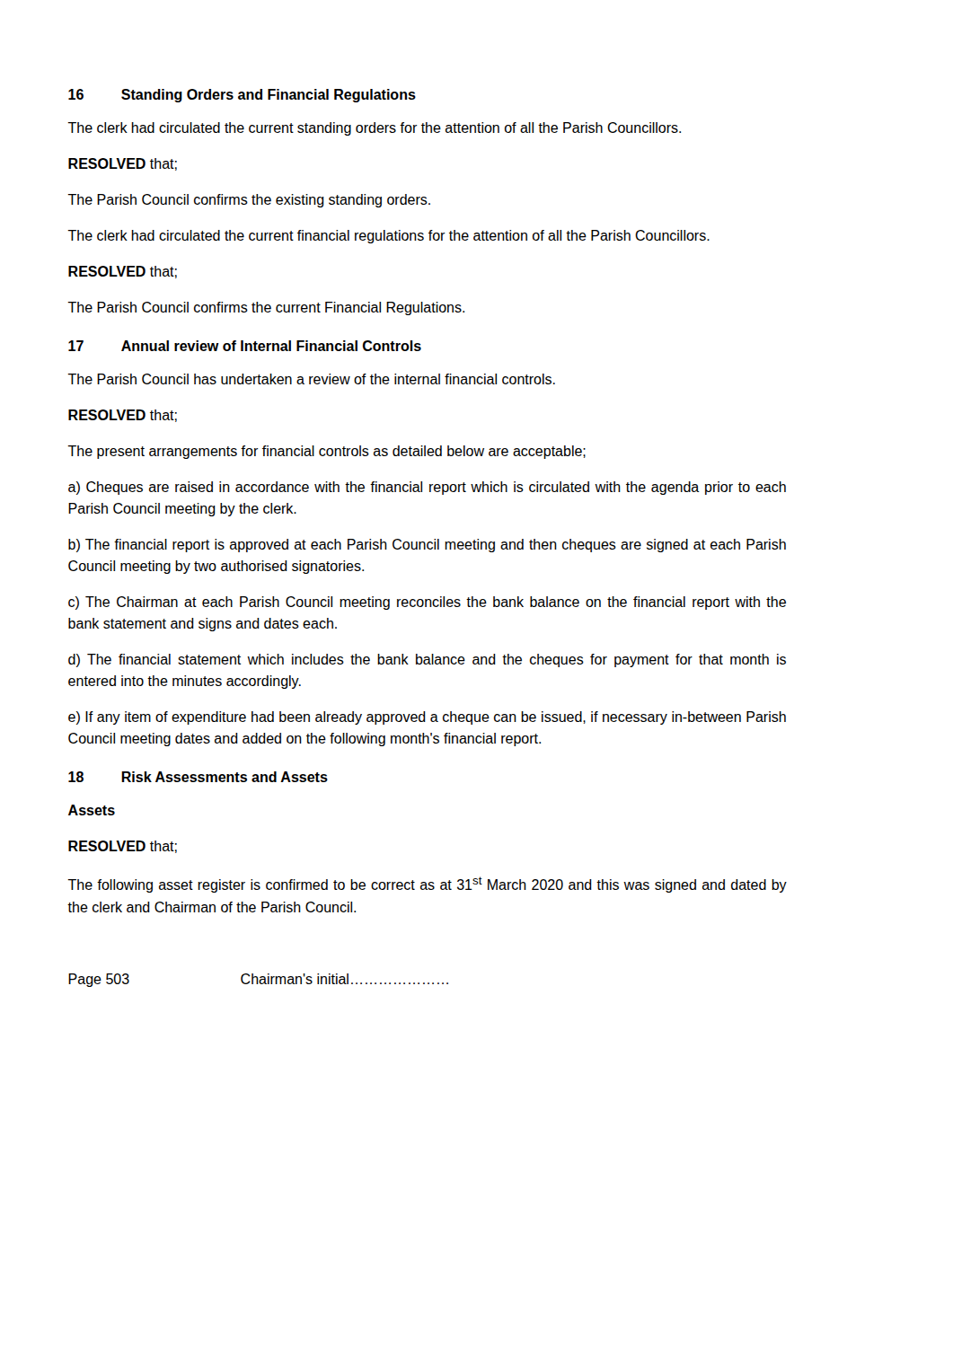16 Standing Orders and Financial Regulations
The clerk had circulated the current standing orders for the attention of all the Parish Councillors.
RESOLVED that;
The Parish Council confirms the existing standing orders.
The clerk had circulated the current financial regulations for the attention of all the Parish Councillors.
RESOLVED that;
The Parish Council confirms the current Financial Regulations.
17 Annual review of Internal Financial Controls
The Parish Council has undertaken a review of the internal financial controls.
RESOLVED that;
The present arrangements for financial controls as detailed below are acceptable;
a) Cheques are raised in accordance with the financial report which is circulated with the agenda prior to each Parish Council meeting by the clerk.
b) The financial report is approved at each Parish Council meeting and then cheques are signed at each Parish Council meeting by two authorised signatories.
c) The Chairman at each Parish Council meeting reconciles the bank balance on the financial report with the bank statement and signs and dates each.
d) The financial statement which includes the bank balance and the cheques for payment for that month is entered into the minutes accordingly.
e) If any item of expenditure had been already approved a cheque can be issued, if necessary in-between Parish Council meeting dates and added on the following month's financial report.
18 Risk Assessments and Assets
Assets
RESOLVED that;
The following asset register is confirmed to be correct as at 31st March 2020 and this was signed and dated by the clerk and Chairman of the Parish Council.
Page 503 Chairman's initial…………………